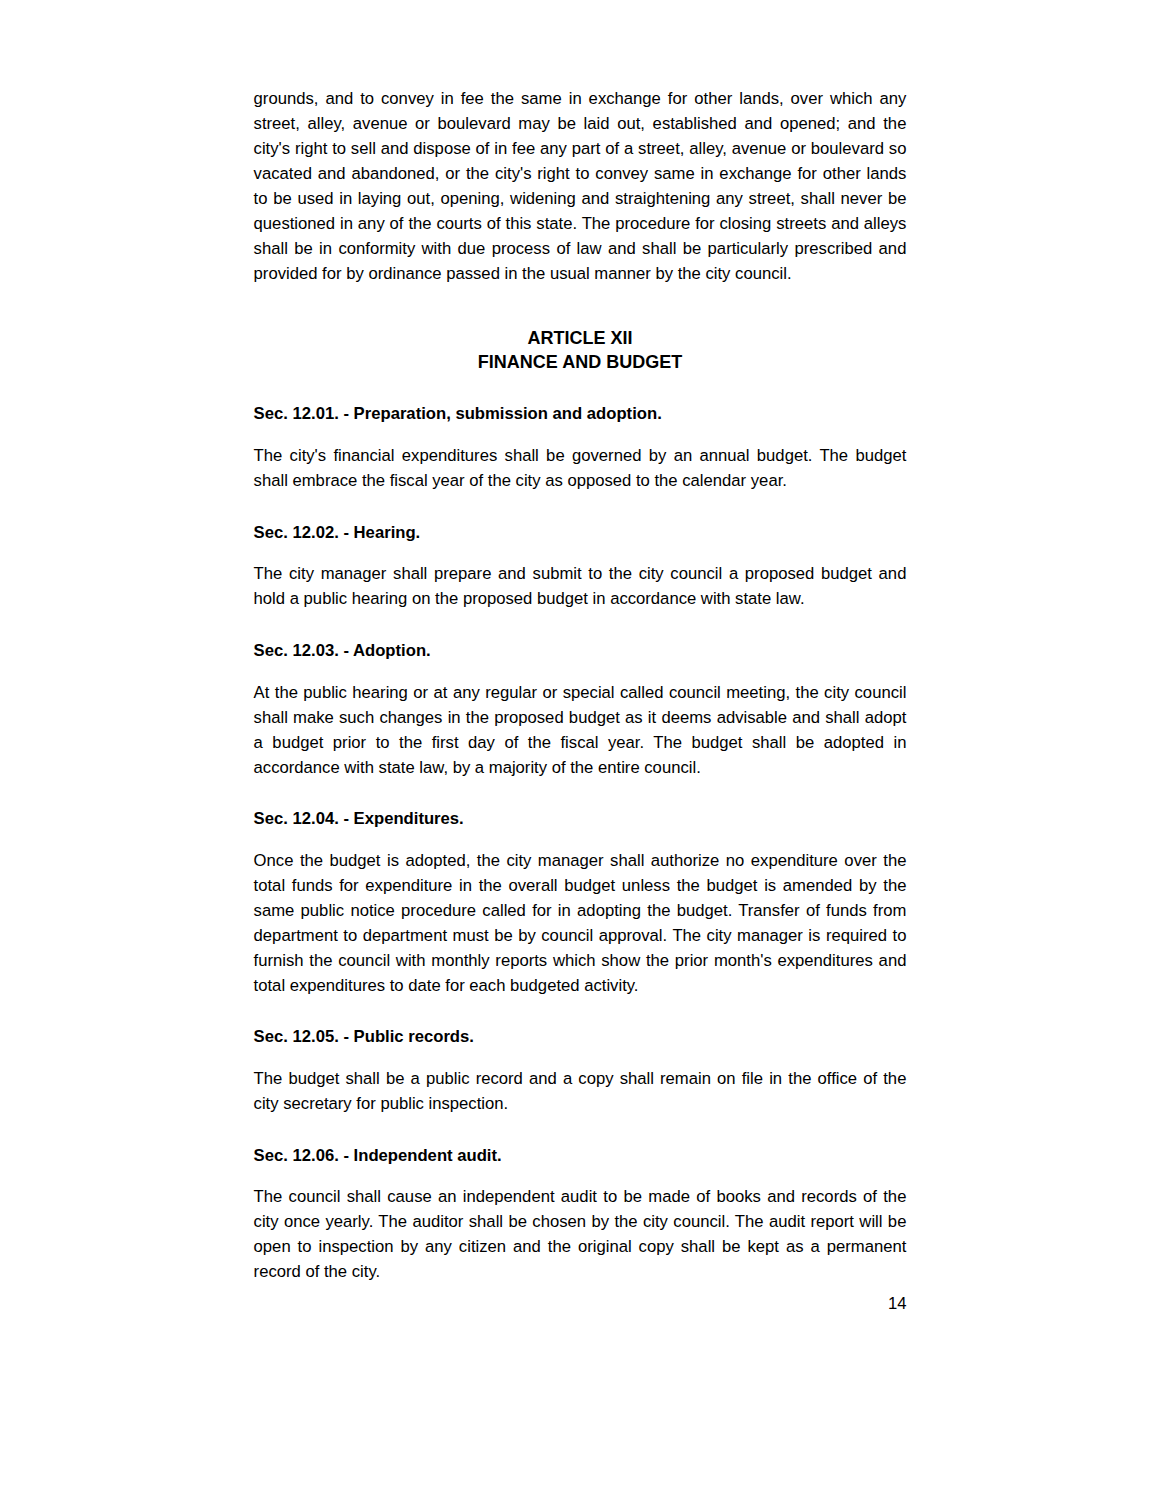grounds, and to convey in fee the same in exchange for other lands, over which any street, alley, avenue or boulevard may be laid out, established and opened; and the city's right to sell and dispose of in fee any part of a street, alley, avenue or boulevard so vacated and abandoned, or the city's right to convey same in exchange for other lands to be used in laying out, opening, widening and straightening any street, shall never be questioned in any of the courts of this state. The procedure for closing streets and alleys shall be in conformity with due process of law and shall be particularly prescribed and provided for by ordinance passed in the usual manner by the city council.
ARTICLE XIIFINANCE AND BUDGET
Sec. 12.01. - Preparation, submission and adoption.
The city's financial expenditures shall be governed by an annual budget. The budget shall embrace the fiscal year of the city as opposed to the calendar year.
Sec. 12.02. - Hearing.
The city manager shall prepare and submit to the city council a proposed budget and hold a public hearing on the proposed budget in accordance with state law.
Sec. 12.03. - Adoption.
At the public hearing or at any regular or special called council meeting, the city council shall make such changes in the proposed budget as it deems advisable and shall adopt a budget prior to the first day of the fiscal year. The budget shall be adopted in accordance with state law, by a majority of the entire council.
Sec. 12.04. - Expenditures.
Once the budget is adopted, the city manager shall authorize no expenditure over the total funds for expenditure in the overall budget unless the budget is amended by the same public notice procedure called for in adopting the budget. Transfer of funds from department to department must be by council approval. The city manager is required to furnish the council with monthly reports which show the prior month's expenditures and total expenditures to date for each budgeted activity.
Sec. 12.05. - Public records.
The budget shall be a public record and a copy shall remain on file in the office of the city secretary for public inspection.
Sec. 12.06. - Independent audit.
The council shall cause an independent audit to be made of books and records of the city once yearly. The auditor shall be chosen by the city council. The audit report will be open to inspection by any citizen and the original copy shall be kept as a permanent record of the city.
14